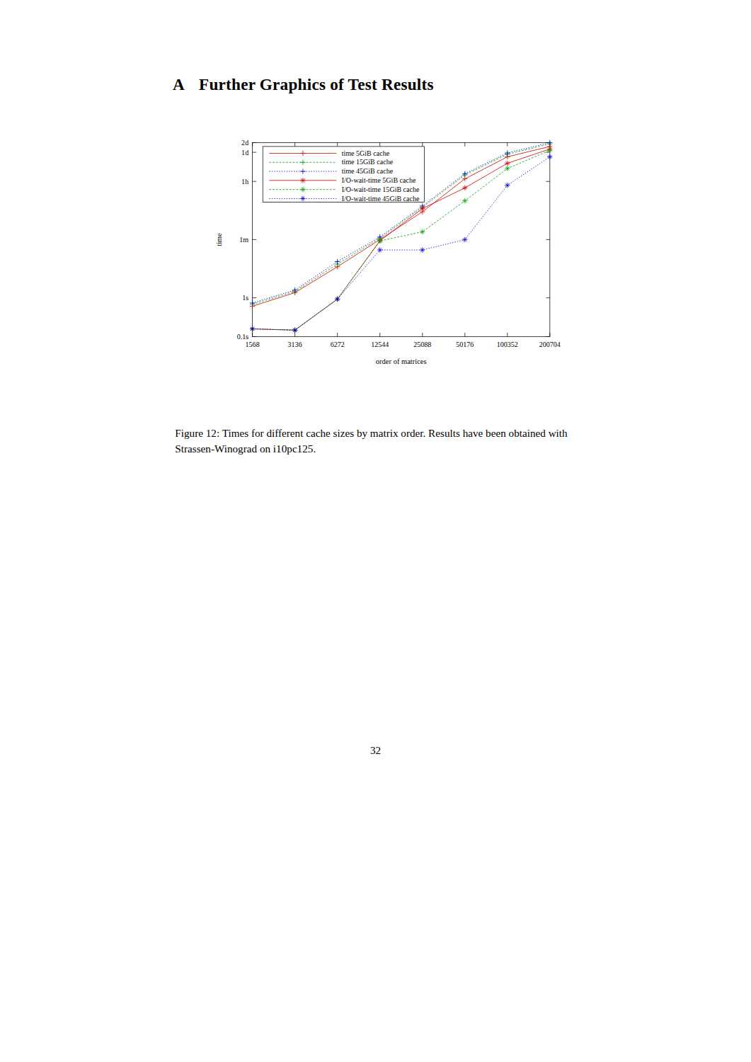AFurther Graphics of Test Results
0.1s 1s 1m 1h 1d 2d 1568 3136 6272 12544 25088 50176 100352 200704 order of matrices time time 5GiB cache time 15GiB cache time 45GiB cache I/O-wait-time 5GiB cache I/O-wait-time 15GiB cache I/O-wait-time 45GiB cache
Figure 12: Times for different cache sizes by matrix order. Results have been obtained with Strassen-Winograd on i10pc125.
32